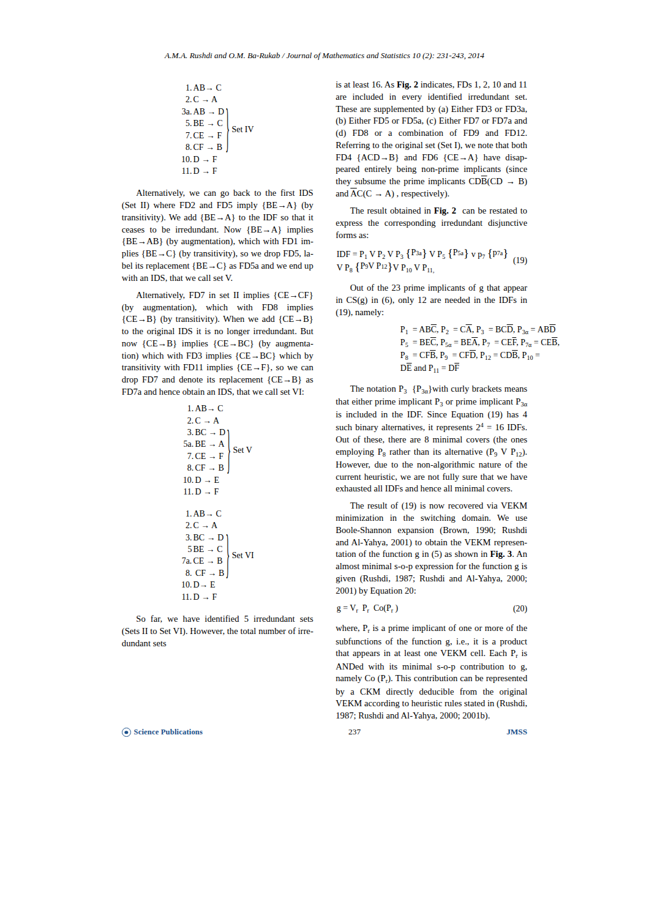A.M.A. Rushdi and O.M. Ba-Rukab / Journal of Mathematics and Statistics 10 (2): 231-243, 2014
1. AB C
2. C A
3a. AB D
5. BE C
7. CE F
8. CF B
10. D F
11. D F
} Set IV
Alternatively, we can go back to the first IDS (Set II) where FD2 and FD5 imply {BE A} (by transitivity). We add {BE A} to the IDF so that it ceases to be irredundant. Now {BE A} implies {BE AB} (by augmentation), which with FD1 implies {BE C} (by transitivity), so we drop FD5, label its replacement {BE C} as FD5a and we end up with an IDS, that we call set V.
Alternatively, FD7 in set II implies {CE CF} (by augmentation), which with FD8 implies {CE B} (by transitivity). When we add {CE B} to the original IDS it is no longer irredundant. But now {CE B} implies {CE BC} (by augmentation) which with FD3 implies {CE BC} which by transitivity with FD11 implies {CE F}, so we can drop FD7 and denote its replacement {CE B} as FD7a and hence obtain an IDS, that we call set VI:
1. AB C
2. C A
3. BC D
5a. BE A
7. CE F
8. CF B
10. D E
11. D F
} Set V
1. AB C
2. C A
3. BC D
5 BE C
7a. CE B
8. CF B
10. D E
11. D F
} Set VI
So far, we have identified 5 irredundant sets (Sets II to Set VI). However, the total number of irredundant sets
is at least 16. As Fig. 2 indicates, FDs 1, 2, 10 and 11 are included in every identified irredundant set. These are supplemented by (a) Either FD3 or FD3a, (b) Either FD5 or FD5a, (c) Either FD7 or FD7a and (d) FD8 or a combination of FD9 and FD12. Referring to the original set (Set I), we note that both FD4 {ACD B} and FD6 {CE A} have disappeared entirely being non-prime implicants (since they subsume the prime implicants CDB(CD B) and AC(C A) , respectively).
The result obtained in Fig. 2 can be restated to express the corresponding irredundant disjunctive forms as:
IDF = P1 V P2 V P3 {P3a} V P5 {P5a} v p7 {p7a} V P8 {P9 V P12}V P10 V P11, (19)
Out of the 23 prime implicants of g that appear in CS(g) in (6), only 12 are needed in the IDFs in (19), namely:
P1 = ABC, P2 = CA, P3 = BCD, P3α = ABD
P5 = BEC, P5α = BEA, P7 = CEF, P7α = CEB,
P8 = CFB, P9 = CFD, P12 = CDB, P10 =
DE and P11 = DF
The notation P3 {P3α}with curly brackets means that either prime implicant P3 or prime implicant P3α is included in the IDF. Since Equation (19) has 4 such binary alternatives, it represents 24 = 16 IDFs. Out of these, there are 8 minimal covers (the ones employing P8 rather than its alternative (P9 V P12). However, due to the non-algorithmic nature of the current heuristic, we are not fully sure that we have exhausted all IDFs and hence all minimal covers.
The result of (19) is now recovered via VEKM minimization in the switching domain. We use Boole-Shannon expansion (Brown, 1990; Rushdi and Al-Yahya, 2001) to obtain the VEKM representation of the function g in (5) as shown in Fig. 3. An almost minimal s-o-p expression for the function g is given (Rushdi, 1987; Rushdi and Al-Yahya, 2000; 2001) by Equation 20:
g = Vr Pr Co(Pr ) (20)
where, Pr is a prime implicant of one or more of the subfunctions of the function g, i.e., it is a product that appears in at least one VEKM cell. Each Pr is ANDed with its minimal s-o-p contribution to g, namely Co (Pr). This contribution can be represented by a CKM directly deducible from the original VEKM according to heuristic rules stated in (Rushdi, 1987; Rushdi and Al-Yahya, 2000; 2001b).
Science Publications
237
JMSS